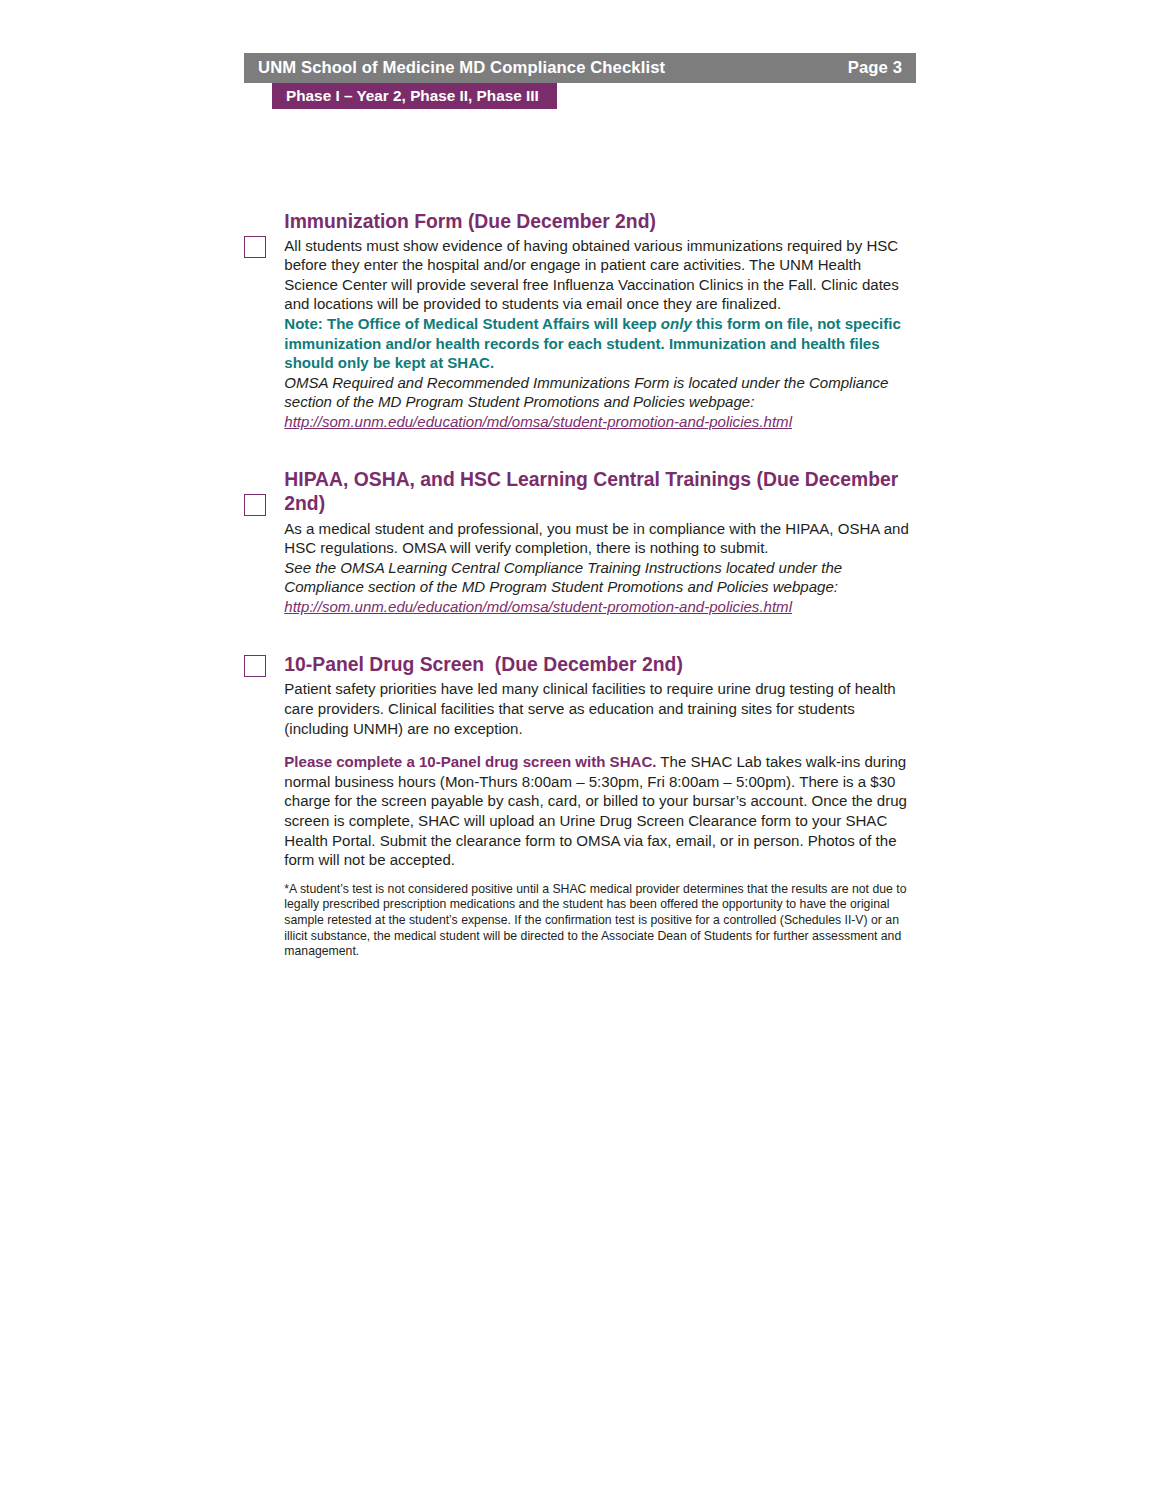UNM School of Medicine MD Compliance Checklist Page 3
Phase I – Year 2, Phase II, Phase III
Immunization Form (Due December 2nd)
All students must show evidence of having obtained various immunizations required by HSC before they enter the hospital and/or engage in patient care activities. The UNM Health Science Center will provide several free Influenza Vaccination Clinics in the Fall. Clinic dates and locations will be provided to students via email once they are finalized.
Note: The Office of Medical Student Affairs will keep only this form on file, not specific immunization and/or health records for each student. Immunization and health files should only be kept at SHAC.
OMSA Required and Recommended Immunizations Form is located under the Compliance section of the MD Program Student Promotions and Policies webpage:
http://som.unm.edu/education/md/omsa/student-promotion-and-policies.html
HIPAA, OSHA, and HSC Learning Central Trainings (Due December 2nd)
As a medical student and professional, you must be in compliance with the HIPAA, OSHA and HSC regulations. OMSA will verify completion, there is nothing to submit.
See the OMSA Learning Central Compliance Training Instructions located under the Compliance section of the MD Program Student Promotions and Policies webpage:
http://som.unm.edu/education/md/omsa/student-promotion-and-policies.html
10-Panel Drug Screen (Due December 2nd)
Patient safety priorities have led many clinical facilities to require urine drug testing of health care providers. Clinical facilities that serve as education and training sites for students (including UNMH) are no exception.
Please complete a 10-Panel drug screen with SHAC. The SHAC Lab takes walk-ins during normal business hours (Mon-Thurs 8:00am – 5:30pm, Fri 8:00am – 5:00pm). There is a $30 charge for the screen payable by cash, card, or billed to your bursar’s account. Once the drug screen is complete, SHAC will upload an Urine Drug Screen Clearance form to your SHAC Health Portal. Submit the clearance form to OMSA via fax, email, or in person. Photos of the form will not be accepted.
*A student’s test is not considered positive until a SHAC medical provider determines that the results are not due to legally prescribed prescription medications and the student has been offered the opportunity to have the original sample retested at the student’s expense. If the confirmation test is positive for a controlled (Schedules II-V) or an illicit substance, the medical student will be directed to the Associate Dean of Students for further assessment and management.